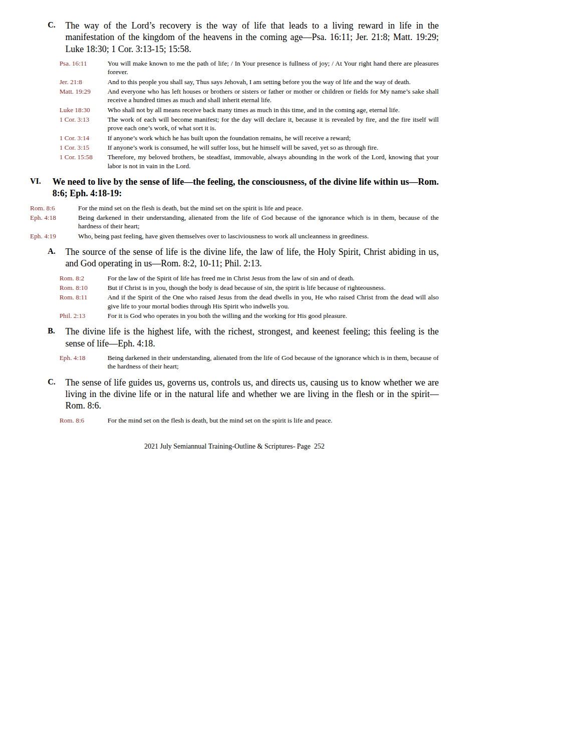C.
The way of the Lord’s recovery is the way of life that leads to a living reward in life in the manifestation of the kingdom of the heavens in the coming age—Psa. 16:11; Jer. 21:8; Matt. 19:29; Luke 18:30; 1 Cor. 3:13-15; 15:58.
Psa. 16:11
You will make known to me the path of life; / In Your presence is fullness of joy; / At Your right hand there are pleasures forever.
Jer. 21:8
And to this people you shall say, Thus says Jehovah, I am setting before you the way of life and the way of death.
Matt. 19:29
And everyone who has left houses or brothers or sisters or father or mother or children or fields for My name’s sake shall receive a hundred times as much and shall inherit eternal life.
Luke 18:30
Who shall not by all means receive back many times as much in this time, and in the coming age, eternal life.
1 Cor. 3:13
The work of each will become manifest; for the day will declare it, because it is revealed by fire, and the fire itself will prove each one’s work, of what sort it is.
1 Cor. 3:14
If anyone’s work which he has built upon the foundation remains, he will receive a reward;
1 Cor. 3:15
If anyone’s work is consumed, he will suffer loss, but he himself will be saved, yet so as through fire.
1 Cor. 15:58
Therefore, my beloved brothers, be steadfast, immovable, always abounding in the work of the Lord, knowing that your labor is not in vain in the Lord.
VI.
We need to live by the sense of life—the feeling, the consciousness, of the divine life within us—Rom. 8:6; Eph. 4:18-19:
Rom. 8:6
For the mind set on the flesh is death, but the mind set on the spirit is life and peace.
Eph. 4:18
Being darkened in their understanding, alienated from the life of God because of the ignorance which is in them, because of the hardness of their heart;
Eph. 4:19
Who, being past feeling, have given themselves over to lasciviousness to work all uncleanness in greediness.
A.
The source of the sense of life is the divine life, the law of life, the Holy Spirit, Christ abiding in us, and God operating in us—Rom. 8:2, 10-11; Phil. 2:13.
Rom. 8:2
For the law of the Spirit of life has freed me in Christ Jesus from the law of sin and of death.
Rom. 8:10
But if Christ is in you, though the body is dead because of sin, the spirit is life because of righteousness.
Rom. 8:11
And if the Spirit of the One who raised Jesus from the dead dwells in you, He who raised Christ from the dead will also give life to your mortal bodies through His Spirit who indwells you.
Phil. 2:13
For it is God who operates in you both the willing and the working for His good pleasure.
B.
The divine life is the highest life, with the richest, strongest, and keenest feeling; this feeling is the sense of life—Eph. 4:18.
Eph. 4:18
Being darkened in their understanding, alienated from the life of God because of the ignorance which is in them, because of the hardness of their heart;
C.
The sense of life guides us, governs us, controls us, and directs us, causing us to know whether we are living in the divine life or in the natural life and whether we are living in the flesh or in the spirit—Rom. 8:6.
Rom. 8:6
For the mind set on the flesh is death, but the mind set on the spirit is life and peace.
2021 July Semiannual Training-Outline & Scriptures- Page 252